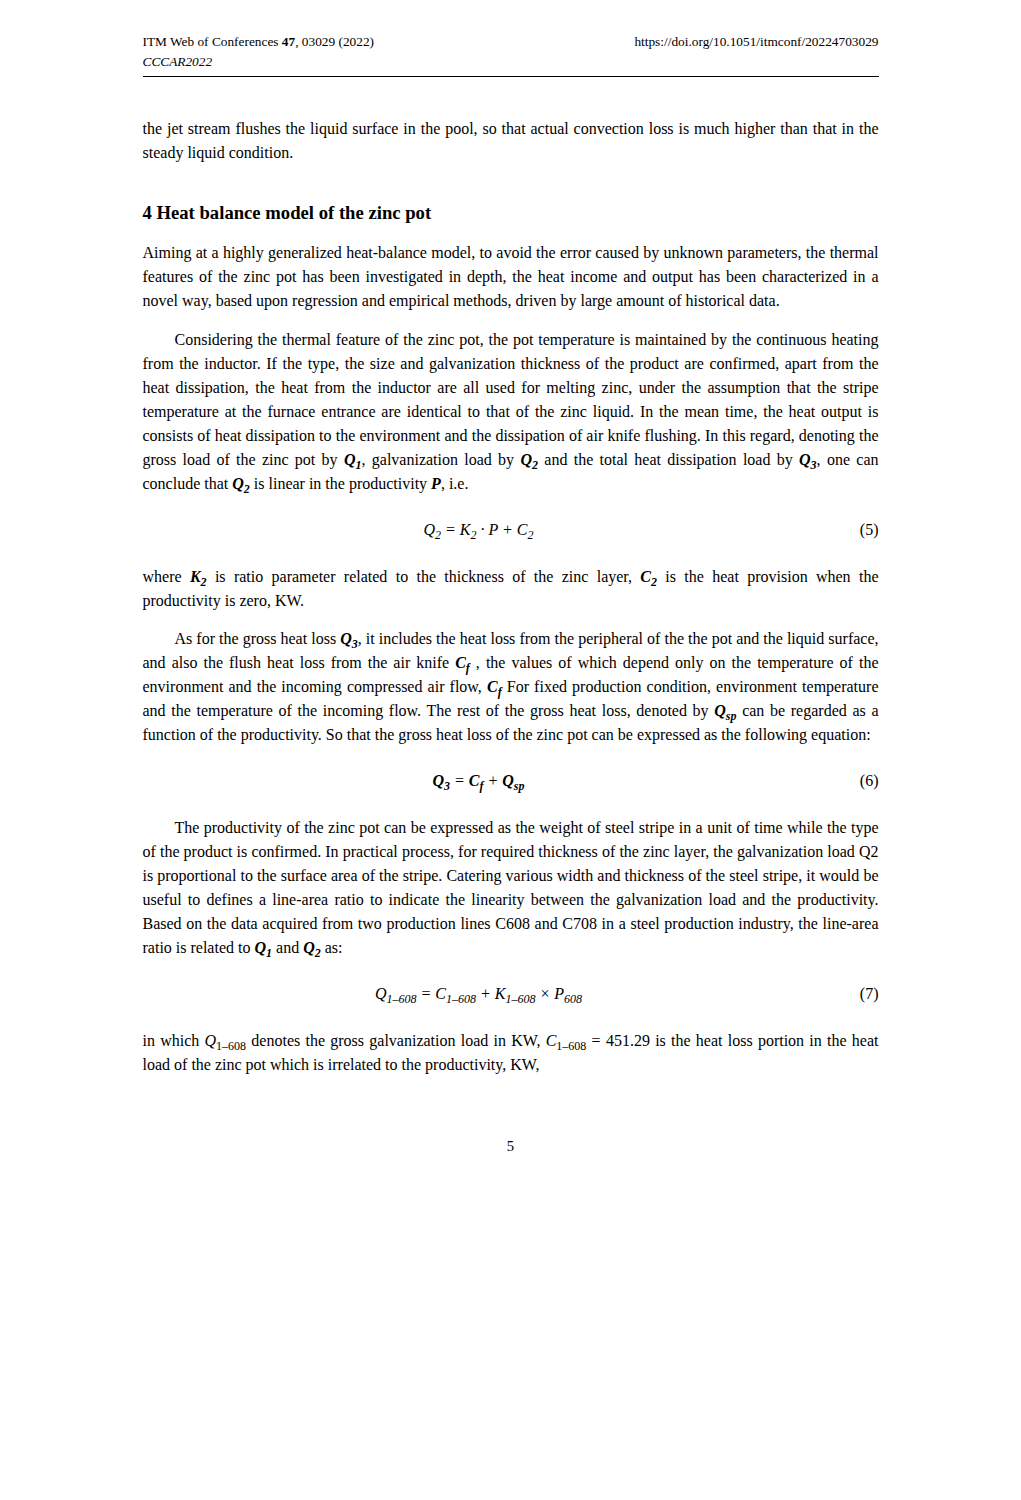ITM Web of Conferences 47, 03029 (2022)
CCCAR2022
https://doi.org/10.1051/itmconf/20224703029
the jet stream flushes the liquid surface in the pool, so that actual convection loss is much higher than that in the steady liquid condition.
4 Heat balance model of the zinc pot
Aiming at a highly generalized heat-balance model, to avoid the error caused by unknown parameters, the thermal features of the zinc pot has been investigated in depth, the heat income and output has been characterized in a novel way, based upon regression and empirical methods, driven by large amount of historical data.
Considering the thermal feature of the zinc pot, the pot temperature is maintained by the continuous heating from the inductor. If the type, the size and galvanization thickness of the product are confirmed, apart from the heat dissipation, the heat from the inductor are all used for melting zinc, under the assumption that the stripe temperature at the furnace entrance are identical to that of the zinc liquid. In the mean time, the heat output is consists of heat dissipation to the environment and the dissipation of air knife flushing. In this regard, denoting the gross load of the zinc pot by Q1, galvanization load by Q2 and the total heat dissipation load by Q3, one can conclude that Q2 is linear in the productivity P, i.e.
Q2 = K2 · P + C2
(5)
where K2 is ratio parameter related to the thickness of the zinc layer, C2 is the heat provision when the productivity is zero, KW.
As for the gross heat loss Q3, it includes the heat loss from the peripheral of the the pot and the liquid surface, and also the flush heat loss from the air knife Cf , the values of which depend only on the temperature of the environment and the incoming compressed air flow, Cf For fixed production condition, environment temperature and the temperature of the incoming flow. The rest of the gross heat loss, denoted by Qsp can be regarded as a function of the productivity. So that the gross heat loss of the zinc pot can be expressed as the following equation:
Q3 = Cf + Qsp
(6)
The productivity of the zinc pot can be expressed as the weight of steel stripe in a unit of time while the type of the product is confirmed. In practical process, for required thickness of the zinc layer, the galvanization load Q2 is proportional to the surface area of the stripe. Catering various width and thickness of the steel stripe, it would be useful to defines a line-area ratio to indicate the linearity between the galvanization load and the productivity. Based on the data acquired from two production lines C608 and C708 in a steel production industry, the line-area ratio is related to Q1 and Q2 as:
Q1–608 = C1–608 + K1–608 × P608
(7)
in which Q1–608 denotes the gross galvanization load in KW, C1–608 = 451.29 is the heat loss portion in the heat load of the zinc pot which is irrelated to the productivity, KW,
5